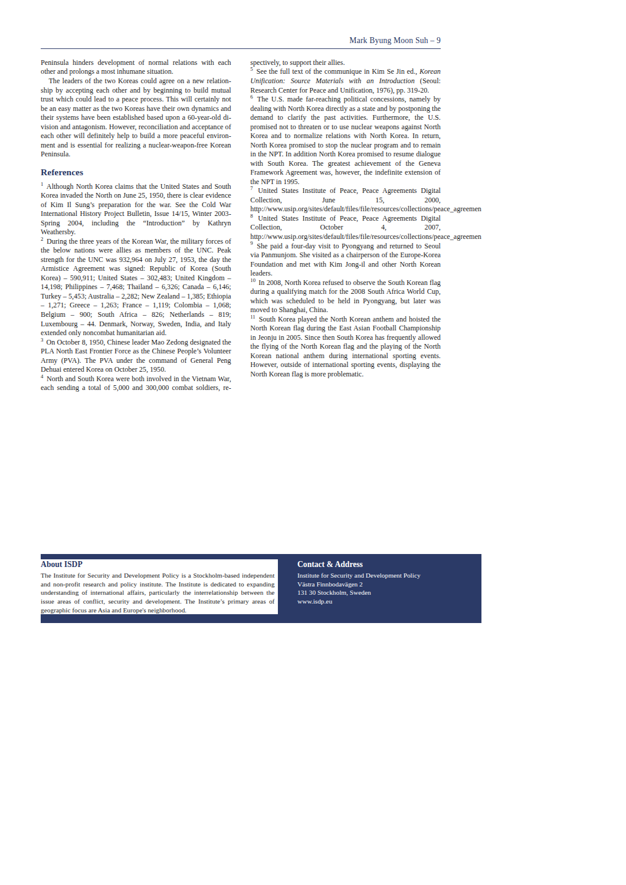Mark Byung Moon Suh – 9
Peninsula hinders development of normal relations with each other and prolongs a most inhumane situation.
The leaders of the two Koreas could agree on a new relationship by accepting each other and by beginning to build mutual trust which could lead to a peace process. This will certainly not be an easy matter as the two Koreas have their own dynamics and their systems have been established based upon a 60-year-old division and antagonism. However, reconciliation and acceptance of each other will definitely help to build a more peaceful environment and is essential for realizing a nuclear-weapon-free Korean Peninsula.
References
1 Although North Korea claims that the United States and South Korea invaded the North on June 25, 1950, there is clear evidence of Kim Il Sung’s preparation for the war. See the Cold War International History Project Bulletin, Issue 14/15, Winter 2003-Spring 2004, including the “Introduction” by Kathryn Weathersby.
2 During the three years of the Korean War, the military forces of the below nations were allies as members of the UNC. Peak strength for the UNC was 932,964 on July 27, 1953, the day the Armistice Agreement was signed: Republic of Korea (South Korea) – 590,911; United States – 302,483; United Kingdom – 14,198; Philippines – 7,468; Thailand – 6,326; Canada – 6,146; Turkey – 5,453; Australia – 2,282; New Zealand – 1,385; Ethiopia – 1,271; Greece – 1,263; France – 1,119; Colombia – 1,068; Belgium – 900; South Africa – 826; Netherlands – 819; Luxembourg – 44. Denmark, Norway, Sweden, India, and Italy extended only noncombat humanitarian aid.
3 On October 8, 1950, Chinese leader Mao Zedong designated the PLA North East Frontier Force as the Chinese People’s Volunteer Army (PVA). The PVA under the command of General Peng Dehuai entered Korea on October 25, 1950.
4 North and South Korea were both involved in the Vietnam War, each sending a total of 5,000 and 300,000 combat soldiers, respectively, to support their allies.
5 See the full text of the communique in Kim Se Jin ed., Korean Unification: Source Materials with an Introduction (Seoul: Research Center for Peace and Unification, 1976), pp. 319-20.
6 The U.S. made far-reaching political concessions, namely by dealing with North Korea directly as a state and by postponing the demand to clarify the past activities. Furthermore, the U.S. promised not to threaten or to use nuclear weapons against North Korea and to normalize relations with North Korea. In return, North Korea promised to stop the nuclear program and to remain in the NPT. In addition North Korea promised to resume dialogue with South Korea. The greatest achievement of the Geneva Framework Agreement was, however, the indefinite extension of the NPT in 1995.
7 United States Institute of Peace, Peace Agreements Digital Collection, June 15, 2000, http://www.usip.org/sites/default/files/file/resources/collections/peace_agreements/n_skorea06152000.pdf.
8 United States Institute of Peace, Peace Agreements Digital Collection, October 4, 2007, http://www.usip.org/sites/default/files/file/resources/collections/peace_agreements/n_skorea10042007.pdf.
9 She paid a four-day visit to Pyongyang and returned to Seoul via Panmunjom. She visited as a chairperson of the Europe-Korea Foundation and met with Kim Jong-il and other North Korean leaders.
10 In 2008, North Korea refused to observe the South Korean flag during a qualifying match for the 2008 South Africa World Cup, which was scheduled to be held in Pyongyang, but later was moved to Shanghai, China.
11 South Korea played the North Korean anthem and hoisted the North Korean flag during the East Asian Football Championship in Jeonju in 2005. Since then South Korea has frequently allowed the flying of the North Korean flag and the playing of the North Korean national anthem during international sporting events. However, outside of international sporting events, displaying the North Korean flag is more problematic.
About ISDP
The Institute for Security and Development Policy is a Stockholm-based independent and non-profit research and policy institute. The Institute is dedicated to expanding understanding of international affairs, particularly the interrelationship between the issue areas of conflict, security and development. The Institute’s primary areas of geographic focus are Asia and Europe's neighborhood.
Contact & Address
Institute for Security and Development Policy
Västra Finnbodavägen 2
131 30 Stockholm, Sweden
www.isdp.eu